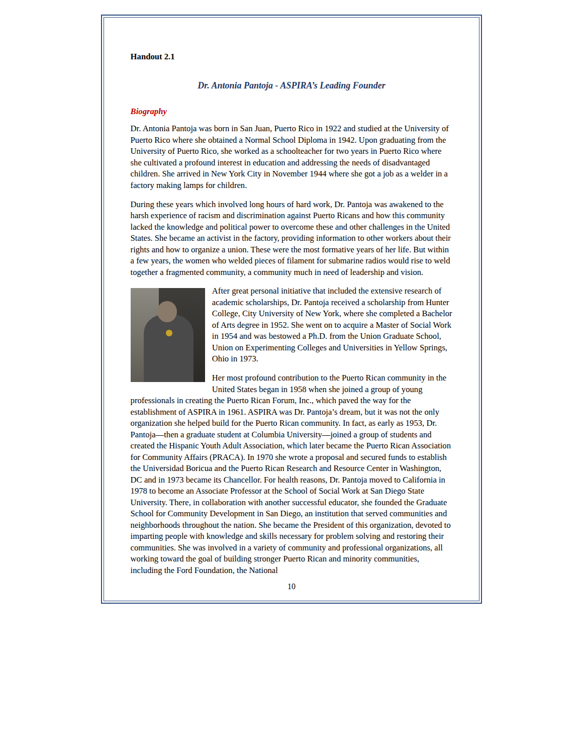Handout 2.1
Dr. Antonia Pantoja - ASPIRA’s Leading Founder
Biography
Dr. Antonia Pantoja was born in San Juan, Puerto Rico in 1922 and studied at the University of Puerto Rico where she obtained a Normal School Diploma in 1942. Upon graduating from the University of Puerto Rico, she worked as a schoolteacher for two years in Puerto Rico where she cultivated a profound interest in education and addressing the needs of disadvantaged children. She arrived in New York City in November 1944 where she got a job as a welder in a factory making lamps for children.
During these years which involved long hours of hard work, Dr. Pantoja was awakened to the harsh experience of racism and discrimination against Puerto Ricans and how this community lacked the knowledge and political power to overcome these and other challenges in the United States. She became an activist in the factory, providing information to other workers about their rights and how to organize a union. These were the most formative years of her life. But within a few years, the women who welded pieces of filament for submarine radios would rise to weld together a fragmented community, a community much in need of leadership and vision.
After great personal initiative that included the extensive research of academic scholarships, Dr. Pantoja received a scholarship from Hunter College, City University of New York, where she completed a Bachelor of Arts degree in 1952. She went on to acquire a Master of Social Work in 1954 and was bestowed a Ph.D. from the Union Graduate School, Union on Experimenting Colleges and Universities in Yellow Springs, Ohio in 1973.
Her most profound contribution to the Puerto Rican community in the United States began in 1958 when she joined a group of young professionals in creating the Puerto Rican Forum, Inc., which paved the way for the establishment of ASPIRA in 1961. ASPIRA was Dr. Pantoja’s dream, but it was not the only organization she helped build for the Puerto Rican community. In fact, as early as 1953, Dr. Pantoja—then a graduate student at Columbia University—joined a group of students and created the Hispanic Youth Adult Association, which later became the Puerto Rican Association for Community Affairs (PRACA). In 1970 she wrote a proposal and secured funds to establish the Universidad Boricua and the Puerto Rican Research and Resource Center in Washington, DC and in 1973 became its Chancellor. For health reasons, Dr. Pantoja moved to California in 1978 to become an Associate Professor at the School of Social Work at San Diego State University. There, in collaboration with another successful educator, she founded the Graduate School for Community Development in San Diego, an institution that served communities and neighborhoods throughout the nation. She became the President of this organization, devoted to imparting people with knowledge and skills necessary for problem solving and restoring their communities. She was involved in a variety of community and professional organizations, all working toward the goal of building stronger Puerto Rican and minority communities, including the Ford Foundation, the National
10